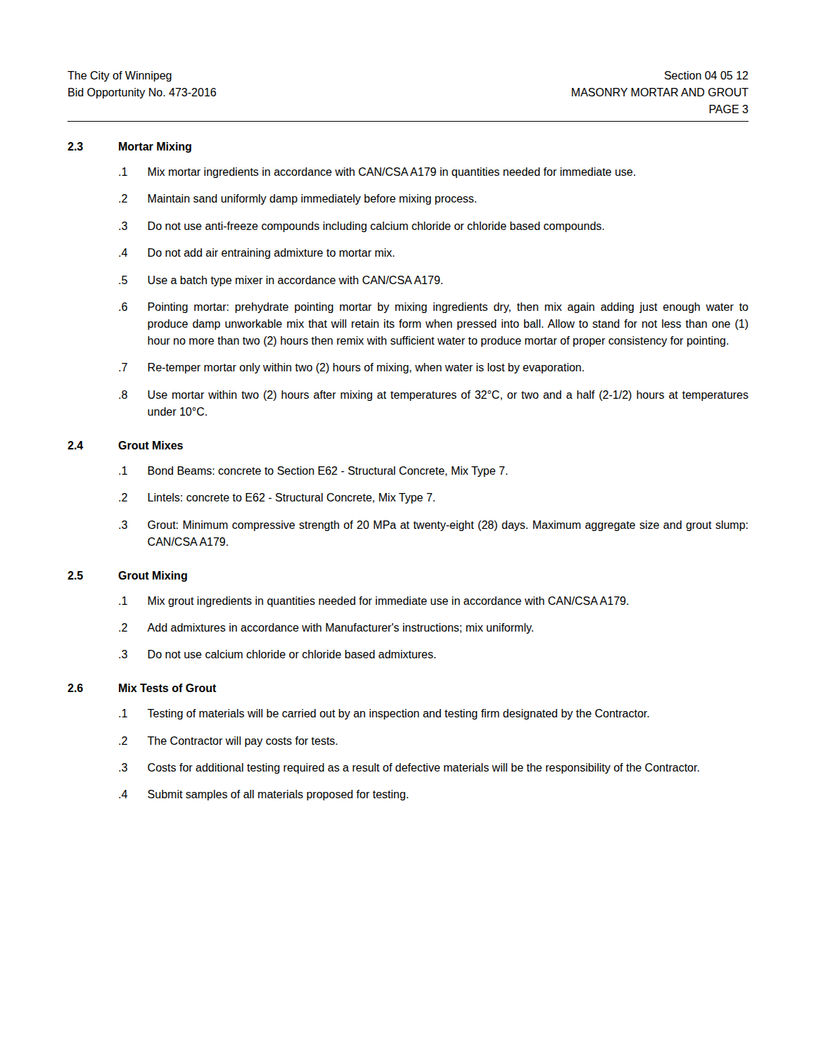The City of Winnipeg
Bid Opportunity No. 473-2016
Section 04 05 12
MASONRY MORTAR AND GROUT
PAGE 3
2.3 Mortar Mixing
.1 Mix mortar ingredients in accordance with CAN/CSA A179 in quantities needed for immediate use.
.2 Maintain sand uniformly damp immediately before mixing process.
.3 Do not use anti-freeze compounds including calcium chloride or chloride based compounds.
.4 Do not add air entraining admixture to mortar mix.
.5 Use a batch type mixer in accordance with CAN/CSA A179.
.6 Pointing mortar: prehydrate pointing mortar by mixing ingredients dry, then mix again adding just enough water to produce damp unworkable mix that will retain its form when pressed into ball. Allow to stand for not less than one (1) hour no more than two (2) hours then remix with sufficient water to produce mortar of proper consistency for pointing.
.7 Re-temper mortar only within two (2) hours of mixing, when water is lost by evaporation.
.8 Use mortar within two (2) hours after mixing at temperatures of 32°C, or two and a half (2-1/2) hours at temperatures under 10°C.
2.4 Grout Mixes
.1 Bond Beams: concrete to Section E62 - Structural Concrete, Mix Type 7.
.2 Lintels: concrete to E62 - Structural Concrete, Mix Type 7.
.3 Grout: Minimum compressive strength of 20 MPa at twenty-eight (28) days. Maximum aggregate size and grout slump: CAN/CSA A179.
2.5 Grout Mixing
.1 Mix grout ingredients in quantities needed for immediate use in accordance with CAN/CSA A179.
.2 Add admixtures in accordance with Manufacturer's instructions; mix uniformly.
.3 Do not use calcium chloride or chloride based admixtures.
2.6 Mix Tests of Grout
.1 Testing of materials will be carried out by an inspection and testing firm designated by the Contractor.
.2 The Contractor will pay costs for tests.
.3 Costs for additional testing required as a result of defective materials will be the responsibility of the Contractor.
.4 Submit samples of all materials proposed for testing.